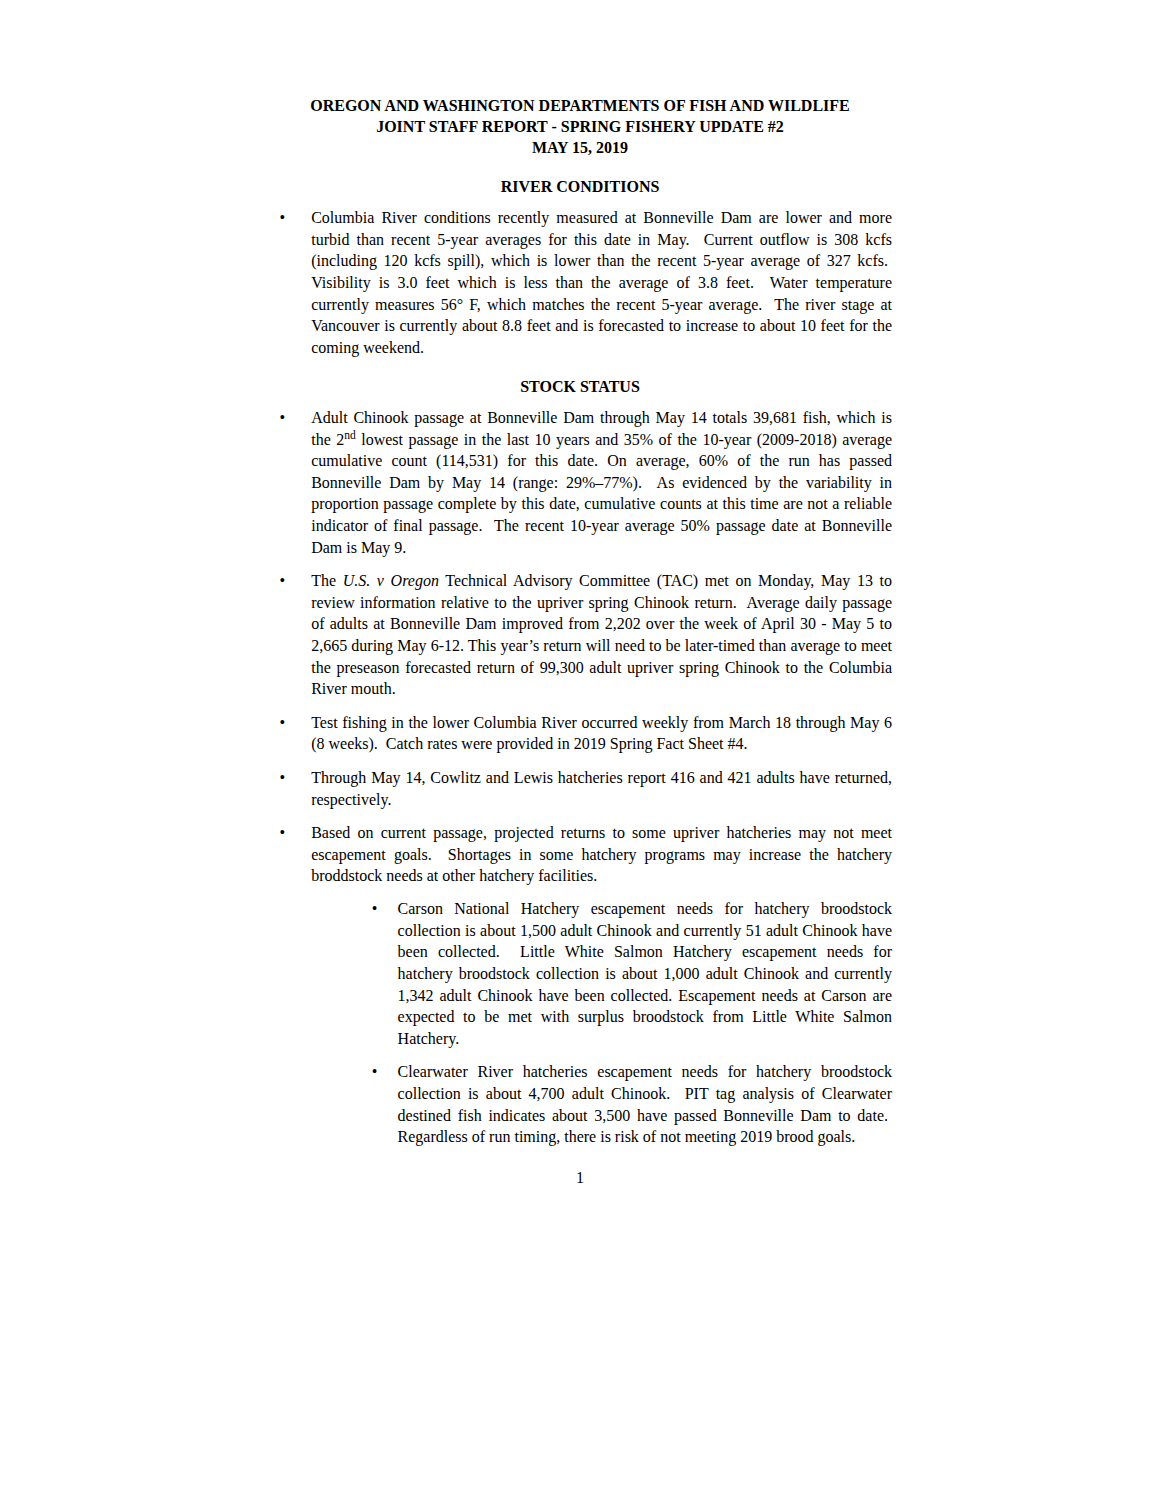Oregon and Washington Departments of Fish and Wildlife
Joint Staff Report - Spring Fishery Update #2
May 15, 2019
River Conditions
Columbia River conditions recently measured at Bonneville Dam are lower and more turbid than recent 5-year averages for this date in May. Current outflow is 308 kcfs (including 120 kcfs spill), which is lower than the recent 5-year average of 327 kcfs. Visibility is 3.0 feet which is less than the average of 3.8 feet. Water temperature currently measures 56° F, which matches the recent 5-year average. The river stage at Vancouver is currently about 8.8 feet and is forecasted to increase to about 10 feet for the coming weekend.
Stock Status
Adult Chinook passage at Bonneville Dam through May 14 totals 39,681 fish, which is the 2nd lowest passage in the last 10 years and 35% of the 10-year (2009-2018) average cumulative count (114,531) for this date. On average, 60% of the run has passed Bonneville Dam by May 14 (range: 29%–77%). As evidenced by the variability in proportion passage complete by this date, cumulative counts at this time are not a reliable indicator of final passage. The recent 10-year average 50% passage date at Bonneville Dam is May 9.
The U.S. v Oregon Technical Advisory Committee (TAC) met on Monday, May 13 to review information relative to the upriver spring Chinook return. Average daily passage of adults at Bonneville Dam improved from 2,202 over the week of April 30 - May 5 to 2,665 during May 6-12. This year’s return will need to be later-timed than average to meet the preseason forecasted return of 99,300 adult upriver spring Chinook to the Columbia River mouth.
Test fishing in the lower Columbia River occurred weekly from March 18 through May 6 (8 weeks). Catch rates were provided in 2019 Spring Fact Sheet #4.
Through May 14, Cowlitz and Lewis hatcheries report 416 and 421 adults have returned, respectively.
Based on current passage, projected returns to some upriver hatcheries may not meet escapement goals. Shortages in some hatchery programs may increase the hatchery broddstock needs at other hatchery facilities.
Carson National Hatchery escapement needs for hatchery broodstock collection is about 1,500 adult Chinook and currently 51 adult Chinook have been collected. Little White Salmon Hatchery escapement needs for hatchery broodstock collection is about 1,000 adult Chinook and currently 1,342 adult Chinook have been collected. Escapement needs at Carson are expected to be met with surplus broodstock from Little White Salmon Hatchery.
Clearwater River hatcheries escapement needs for hatchery broodstock collection is about 4,700 adult Chinook. PIT tag analysis of Clearwater destined fish indicates about 3,500 have passed Bonneville Dam to date. Regardless of run timing, there is risk of not meeting 2019 brood goals.
1